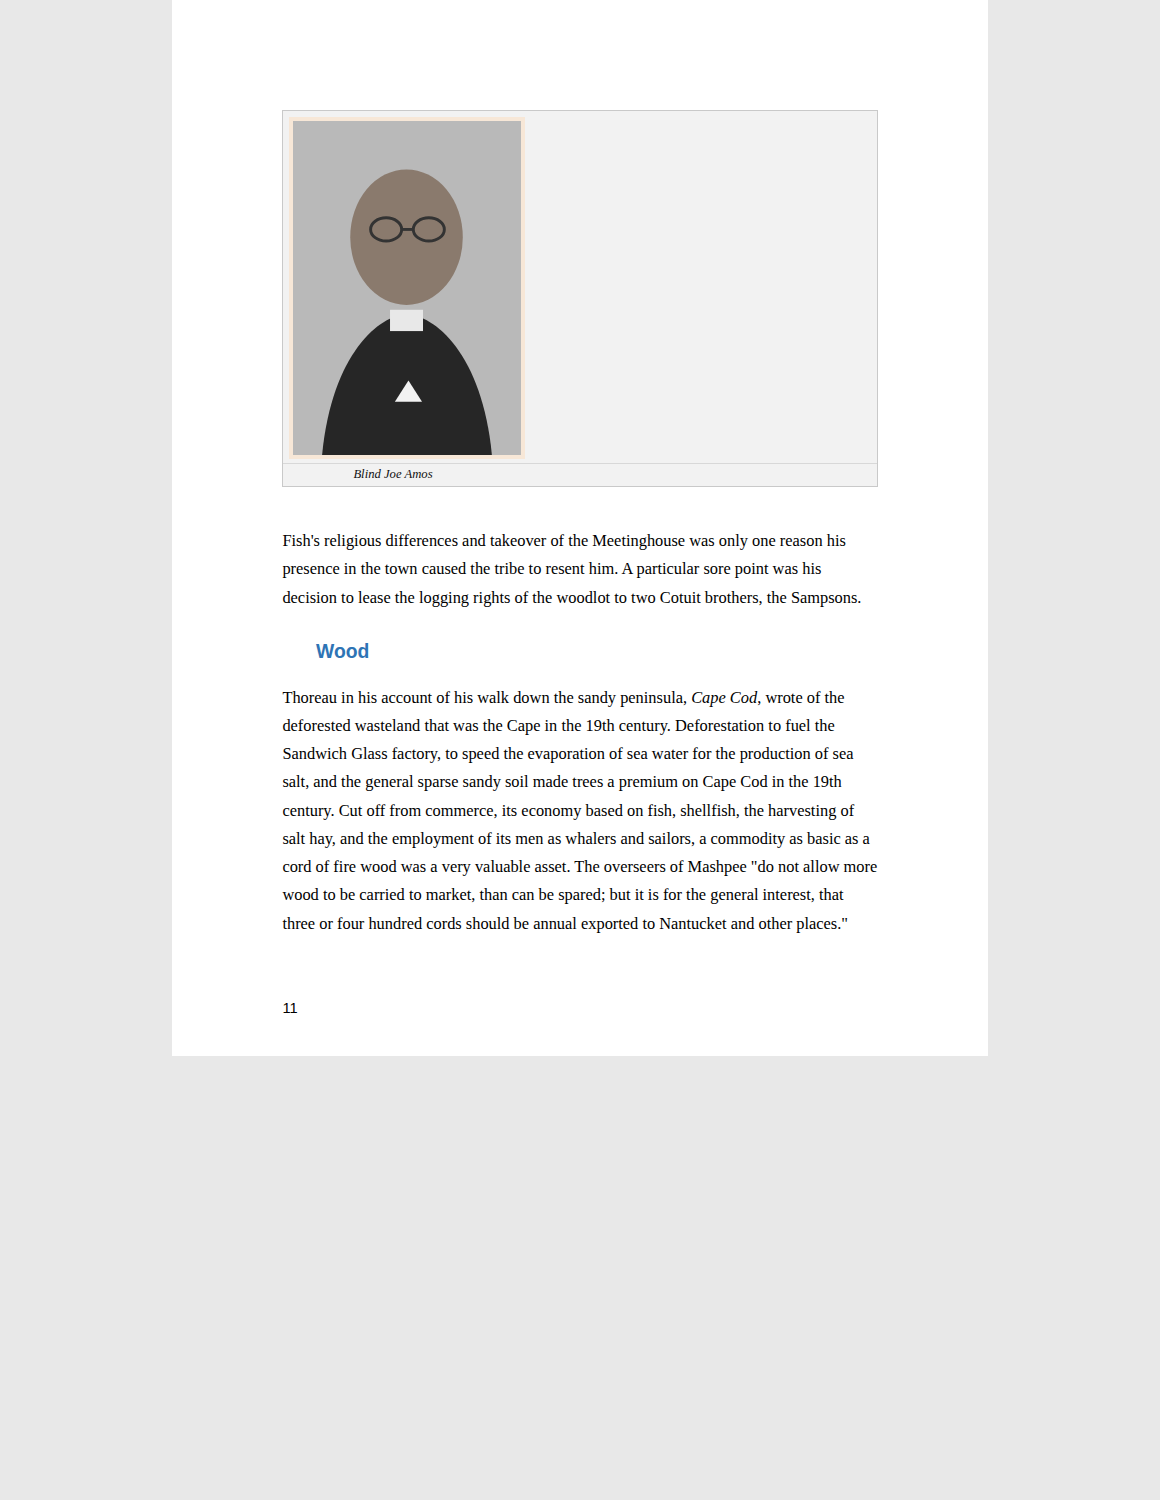Blind Joe Amos
Fish's religious differences and takeover of the Meetinghouse was only one reason his presence in the town caused the tribe to resent him. A particular sore point was his decision to lease the logging rights of the woodlot to two Cotuit brothers, the Sampsons.
Wood
Thoreau in his account of his walk down the sandy peninsula, Cape Cod, wrote of the deforested wasteland that was the Cape in the 19th century. Deforestation to fuel the Sandwich Glass factory, to speed the evaporation of sea water for the production of sea salt, and the general sparse sandy soil made trees a premium on Cape Cod in the 19th century. Cut off from commerce, its economy based on fish, shellfish, the harvesting of salt hay, and the employment of its men as whalers and sailors, a commodity as basic as a cord of fire wood was a very valuable asset. The overseers of Mashpee "do not allow more wood to be carried to market, than can be spared; but it is for the general interest, that three or four hundred cords should be annual exported to Nantucket and other places."
11